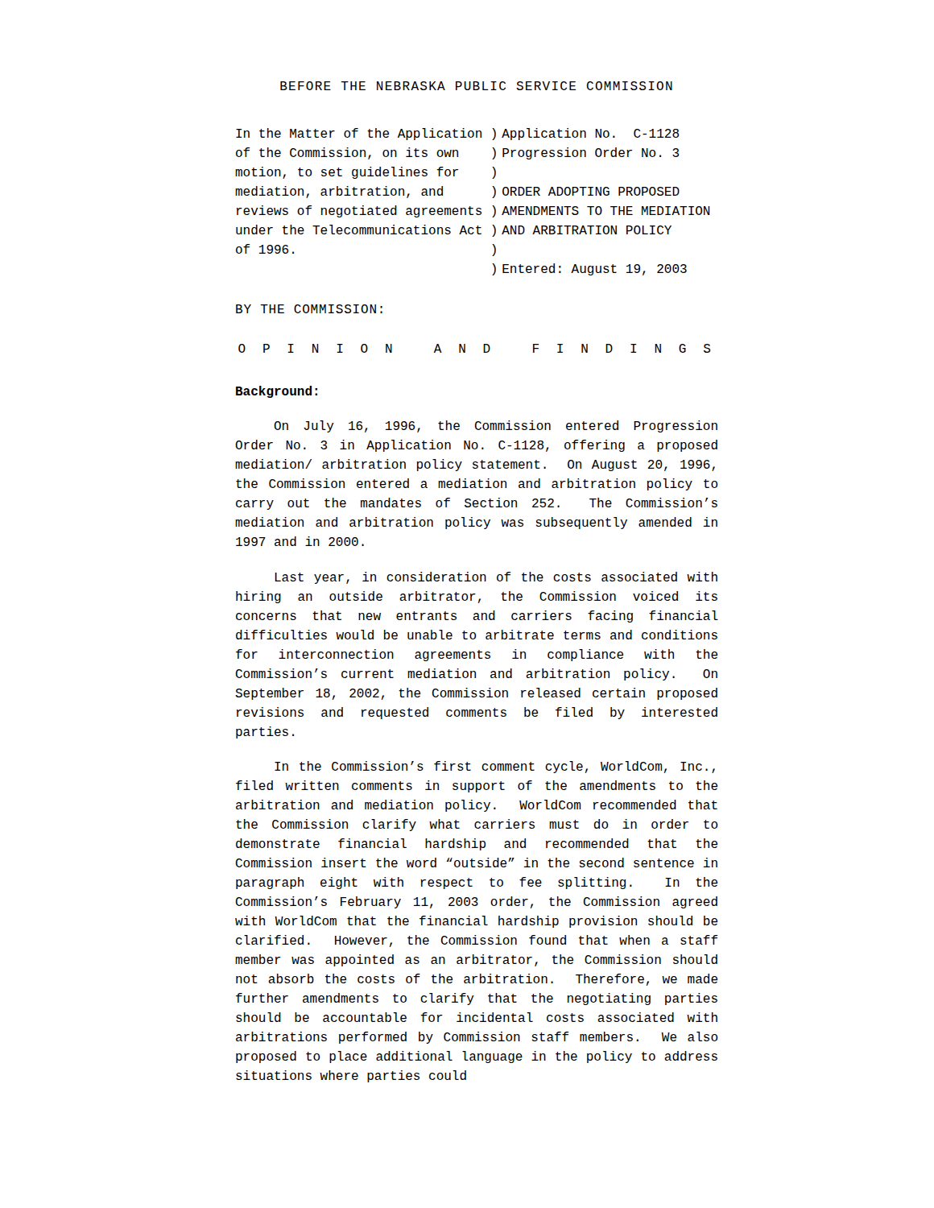BEFORE THE NEBRASKA PUBLIC SERVICE COMMISSION
| In the Matter of the Application of the Commission, on its own motion, to set guidelines for mediation, arbitration, and reviews of negotiated agreements under the Telecommunications Act of 1996. | ) ) ) ) ) ) ) ) | Application No. C-1128 Progression Order No. 3 ORDER ADOPTING PROPOSED AMENDMENTS TO THE MEDIATION AND ARBITRATION POLICY Entered: August 19, 2003 |
BY THE COMMISSION:
O P I N I O N A N D F I N D I N G S
Background:
On July 16, 1996, the Commission entered Progression Order No. 3 in Application No. C-1128, offering a proposed mediation/ arbitration policy statement. On August 20, 1996, the Commission entered a mediation and arbitration policy to carry out the mandates of Section 252. The Commission’s mediation and arbitration policy was subsequently amended in 1997 and in 2000.
Last year, in consideration of the costs associated with hiring an outside arbitrator, the Commission voiced its concerns that new entrants and carriers facing financial difficulties would be unable to arbitrate terms and conditions for interconnection agreements in compliance with the Commission’s current mediation and arbitration policy. On September 18, 2002, the Commission released certain proposed revisions and requested comments be filed by interested parties.
In the Commission’s first comment cycle, WorldCom, Inc., filed written comments in support of the amendments to the arbitration and mediation policy. WorldCom recommended that the Commission clarify what carriers must do in order to demonstrate financial hardship and recommended that the Commission insert the word “outside” in the second sentence in paragraph eight with respect to fee splitting. In the Commission’s February 11, 2003 order, the Commission agreed with WorldCom that the financial hardship provision should be clarified. However, the Commission found that when a staff member was appointed as an arbitrator, the Commission should not absorb the costs of the arbitration. Therefore, we made further amendments to clarify that the negotiating parties should be accountable for incidental costs associated with arbitrations performed by Commission staff members. We also proposed to place additional language in the policy to address situations where parties could